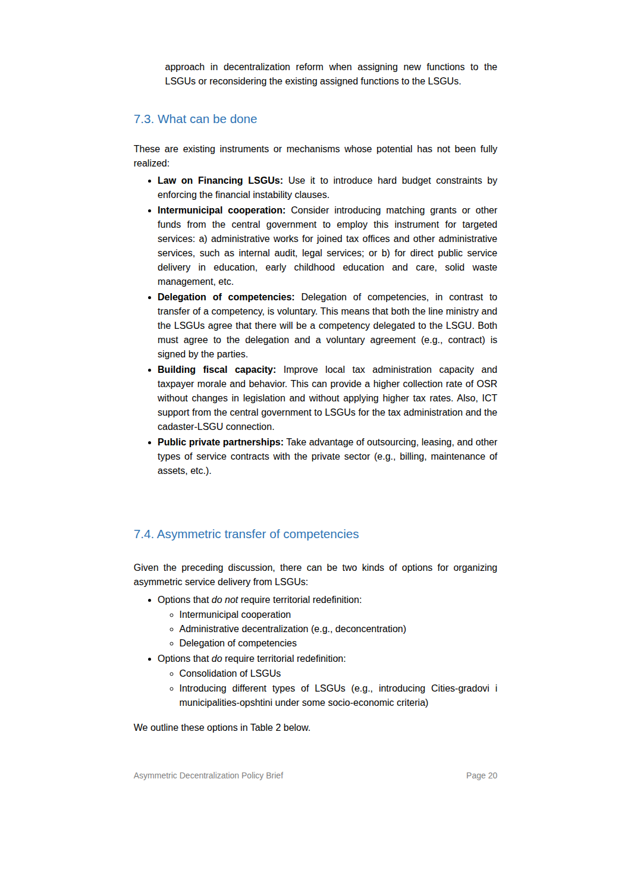approach in decentralization reform when assigning new functions to the LSGUs or reconsidering the existing assigned functions to the LSGUs.
7.3. What can be done
These are existing instruments or mechanisms whose potential has not been fully realized:
Law on Financing LSGUs: Use it to introduce hard budget constraints by enforcing the financial instability clauses.
Intermunicipal cooperation: Consider introducing matching grants or other funds from the central government to employ this instrument for targeted services: a) administrative works for joined tax offices and other administrative services, such as internal audit, legal services; or b) for direct public service delivery in education, early childhood education and care, solid waste management, etc.
Delegation of competencies: Delegation of competencies, in contrast to transfer of a competency, is voluntary. This means that both the line ministry and the LSGUs agree that there will be a competency delegated to the LSGU. Both must agree to the delegation and a voluntary agreement (e.g., contract) is signed by the parties.
Building fiscal capacity: Improve local tax administration capacity and taxpayer morale and behavior. This can provide a higher collection rate of OSR without changes in legislation and without applying higher tax rates. Also, ICT support from the central government to LSGUs for the tax administration and the cadaster-LSGU connection.
Public private partnerships: Take advantage of outsourcing, leasing, and other types of service contracts with the private sector (e.g., billing, maintenance of assets, etc.).
7.4. Asymmetric transfer of competencies
Given the preceding discussion, there can be two kinds of options for organizing asymmetric service delivery from LSGUs:
Options that do not require territorial redefinition:
Intermunicipal cooperation
Administrative decentralization (e.g., deconcentration)
Delegation of competencies
Options that do require territorial redefinition:
Consolidation of LSGUs
Introducing different types of LSGUs (e.g., introducing Cities-gradovi i municipalities-opshtini under some socio-economic criteria)
We outline these options in Table 2 below.
Asymmetric Decentralization Policy Brief
Page 20